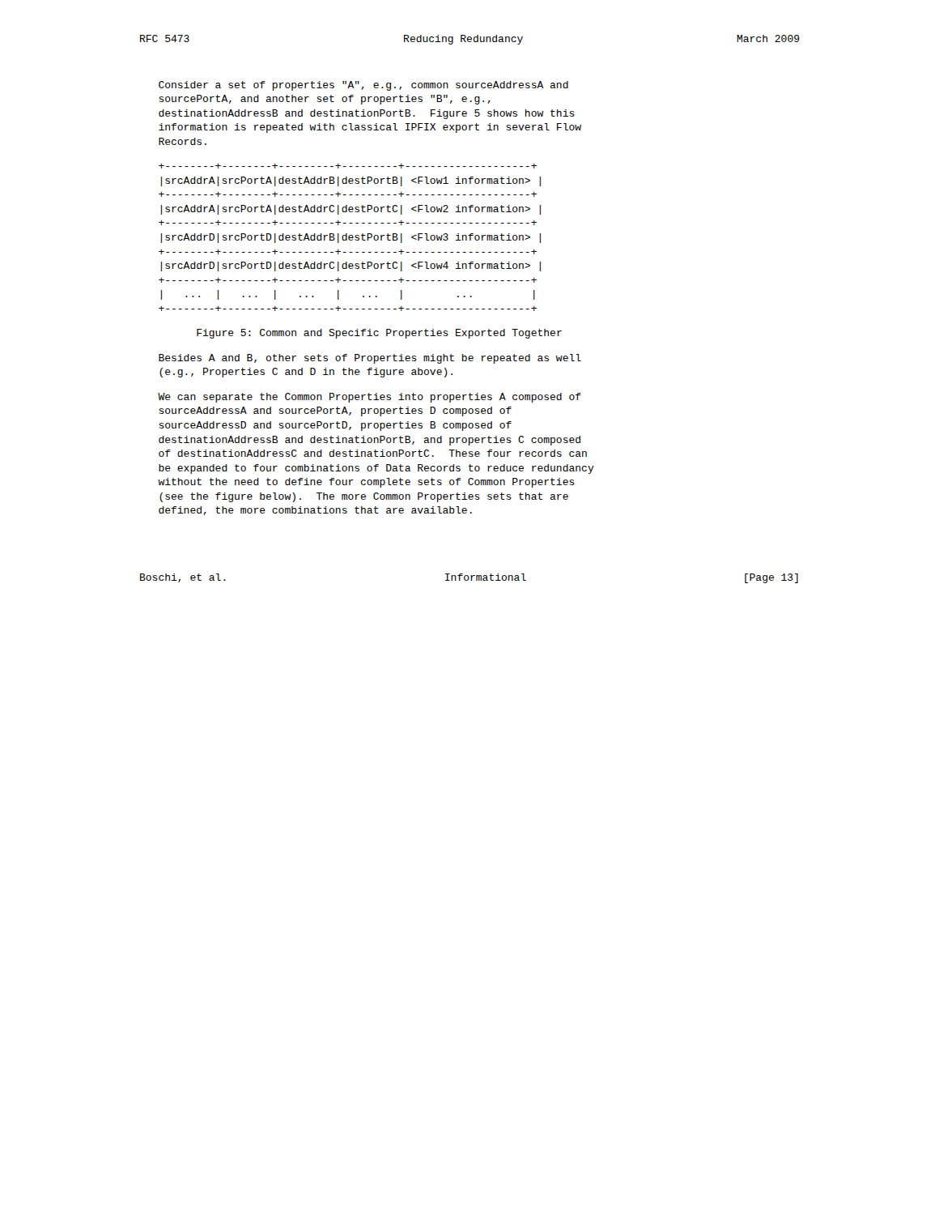RFC 5473 Reducing Redundancy March 2009
Consider a set of properties "A", e.g., common sourceAddressA and sourcePortA, and another set of properties "B", e.g., destinationAddressB and destinationPortB. Figure 5 shows how this information is repeated with classical IPFIX export in several Flow Records.
+--------+--------+---------+---------+--------------------+
|srcAddrA|srcPortA|destAddrB|destPortB| <Flow1 information> |
+--------+--------+---------+---------+--------------------+
|srcAddrA|srcPortA|destAddrC|destPortC| <Flow2 information> |
+--------+--------+---------+---------+--------------------+
|srcAddrD|srcPortD|destAddrB|destPortB| <Flow3 information> |
+--------+--------+---------+---------+--------------------+
|srcAddrD|srcPortD|destAddrC|destPortC| <Flow4 information> |
+--------+--------+---------+---------+--------------------+
|   ...  |   ...  |   ...   |   ...   |        ...         |
+--------+--------+---------+---------+--------------------+
Figure 5: Common and Specific Properties Exported Together
Besides A and B, other sets of Properties might be repeated as well (e.g., Properties C and D in the figure above).
We can separate the Common Properties into properties A composed of sourceAddressA and sourcePortA, properties D composed of sourceAddressD and sourcePortD, properties B composed of destinationAddressB and destinationPortB, and properties C composed of destinationAddressC and destinationPortC. These four records can be expanded to four combinations of Data Records to reduce redundancy without the need to define four complete sets of Common Properties (see the figure below). The more Common Properties sets that are defined, the more combinations that are available.
Boschi, et al. Informational [Page 13]